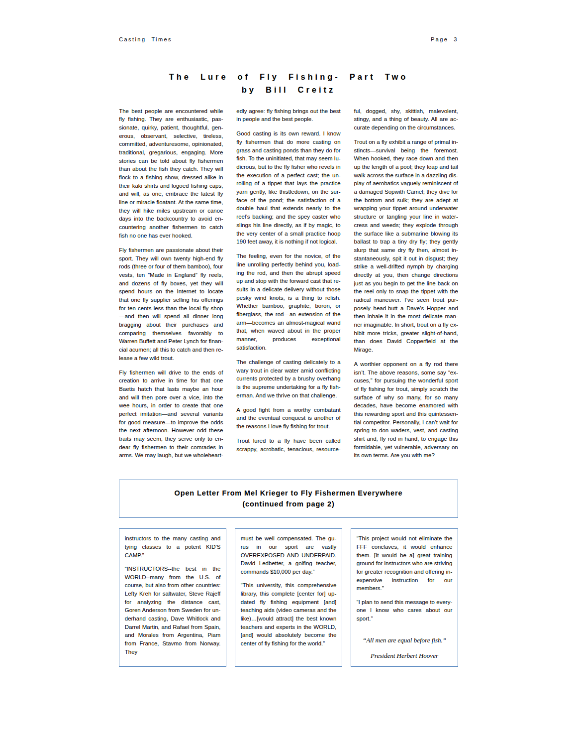Casting Times
Page 3
The Lure of Fly Fishing- Part Two by Bill Creitz
The best people are encountered while fly fishing. They are enthusiastic, passionate, quirky, patient, thoughtful, generous, observant, selective, tireless, committed, adventuresome, opinionated, traditional, gregarious, engaging. More stories can be told about fly fishermen than about the fish they catch. They will flock to a fishing show, dressed alike in their kaki shirts and logoed fishing caps, and will, as one, embrace the latest fly line or miracle floatant. At the same time, they will hike miles upstream or canoe days into the backcountry to avoid encountering another fishermen to catch fish no one has ever hooked.
Fly fishermen are passionate about their sport. They will own twenty high-end fly rods (three or four of them bamboo), four vests, ten “Made in England” fly reels, and dozens of fly boxes, yet they will spend hours on the Internet to locate that one fly supplier selling his offerings for ten cents less than the local fly shop—and then will spend all dinner long bragging about their purchases and comparing themselves favorably to Warren Buffett and Peter Lynch for financial acumen; all this to catch and then release a few wild trout.
Fly fishermen will drive to the ends of creation to arrive in time for that one Baetis hatch that lasts maybe an hour and will then pore over a vice, into the wee hours, in order to create that one perfect imitation—and several variants for good measure—to improve the odds the next afternoon. However odd these traits may seem, they serve only to endear fly fishermen to their comrades in arms. We may laugh, but we wholeheartedly agree: fly fishing brings out the best in people and the best people.
Good casting is its own reward. I know fly fishermen that do more casting on grass and casting ponds than they do for fish. To the uninitiated, that may seem ludicrous, but to the fly fisher who revels in the execution of a perfect cast; the unrolling of a tippet that lays the practice yarn gently, like thistledown, on the surface of the pond; the satisfaction of a double haul that extends nearly to the reel’s backing; and the spey caster who slings his line directly, as if by magic, to the very center of a small practice hoop 190 feet away, it is nothing if not logical.
The feeling, even for the novice, of the line unrolling perfectly behind you, loading the rod, and then the abrupt speed up and stop with the forward cast that results in a delicate delivery without those pesky wind knots, is a thing to relish. Whether bamboo, graphite, boron, or fiberglass, the rod—an extension of the arm—becomes an almost-magical wand that, when waved about in the proper manner, produces exceptional satisfaction.
The challenge of casting delicately to a wary trout in clear water amid conflicting currents protected by a brushy overhang is the supreme undertaking for a fly fisherman. And we thrive on that challenge.
A good fight from a worthy combatant and the eventual conquest is another of the reasons I love fly fishing for trout.
Trout lured to a fly have been called scrappy, acrobatic, tenacious, resourceful, dogged, shy, skittish, malevolent, stingy, and a thing of beauty. All are accurate depending on the circumstances.
Trout on a fly exhibit a range of primal instincts—survival being the foremost. When hooked, they race down and then up the length of a pool; they leap and tail walk across the surface in a dazzling display of aerobatics vaguely reminiscent of a damaged Sopwith Camel; they dive for the bottom and sulk; they are adept at wrapping your tippet around underwater structure or tangling your line in watercress and weeds; they explode through the surface like a submarine blowing its ballast to trap a tiny dry fly; they gently slurp that same dry fly then, almost instantaneously, spit it out in disgust; they strike a well-drifted nymph by charging directly at you, then change directions just as you begin to get the line back on the reel only to snap the tippet with the radical maneuver. I’ve seen trout purposely head-butt a Dave’s Hopper and then inhale it in the most delicate manner imaginable. In short, trout on a fly exhibit more tricks, greater slight-of-hand, than does David Copperfield at the Mirage.
A worthier opponent on a fly rod there isn’t. The above reasons, some say “excuses,” for pursuing the wonderful sport of fly fishing for trout, simply scratch the surface of why so many, for so many decades, have become enamored with this rewarding sport and this quintessential competitor. Personally, I can’t wait for spring to don waders, vest, and casting shirt and, fly rod in hand, to engage this formidable, yet vulnerable, adversary on its own terms. Are you with me?
Open Letter From Mel Krieger to Fly Fishermen Everywhere
(continued from page 2)
instructors to the many casting and tying classes to a potent KID'S CAMP.”
“INSTRUCTORS--the best in the WORLD--many from the U.S. of course, but also from other countries: Lefty Kreh for saltwater, Steve Rajeff for analyzing the distance cast, Goren Anderson from Sweden for underhand casting, Dave Whitlock and Darrel Martin, and Rafael from Spain, and Morales from Argentina, Piam from France, Stavmo from Norway. They
must be well compensated. The gurus in our sport are vastly OVEREXPOSED AND UNDERPAID. David Ledbetter, a golfing teacher, commands $10,000 per day.”
“This university, this comprehensive library, this complete [center for] updated fly fishing equipment [and] teaching aids (video cameras and the like)…[would attract] the best known teachers and experts in the WORLD, [and] would absolutely become the center of fly fishing for the world.”
“This project would not eliminate the FFF conclaves, it would enhance them. [It would be a] great training ground for instructors who are striving for greater recognition and offering inexpensive instruction for our members.”
“I plan to send this message to everyone I know who cares about our sport.”
“All men are equal before fish.”
President Herbert Hoover